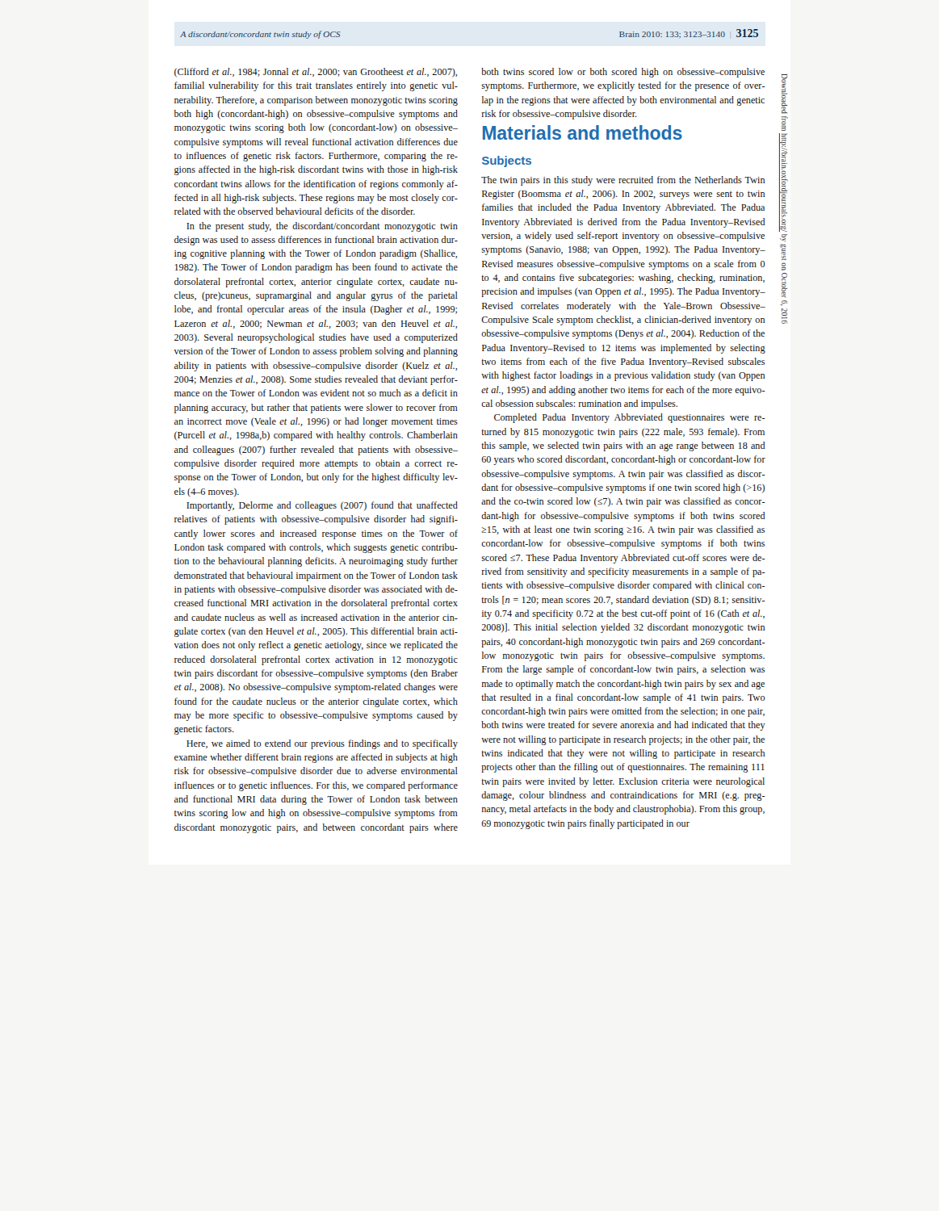A discordant/concordant twin study of OCS
Brain 2010: 133; 3123–3140|3125
Downloaded from http://brain.oxfordjournals.org/ by guest on October 6, 2016
(Clifford et al., 1984; Jonnal et al., 2000; van Grootheest et al., 2007), familial vulnerability for this trait translates entirely into genetic vulnerability. Therefore, a comparison between monozygotic twins scoring both high (concordant-high) on obsessive–compulsive symptoms and monozygotic twins scoring both low (concordant-low) on obsessive–compulsive symptoms will reveal functional activation differences due to influences of genetic risk factors. Furthermore, comparing the regions affected in the high-risk discordant twins with those in high-risk concordant twins allows for the identification of regions commonly affected in all high-risk subjects. These regions may be most closely correlated with the observed behavioural deficits of the disorder.
In the present study, the discordant/concordant monozygotic twin design was used to assess differences in functional brain activation during cognitive planning with the Tower of London paradigm (Shallice, 1982). The Tower of London paradigm has been found to activate the dorsolateral prefrontal cortex, anterior cingulate cortex, caudate nucleus, (pre)cuneus, supramarginal and angular gyrus of the parietal lobe, and frontal opercular areas of the insula (Dagher et al., 1999; Lazeron et al., 2000; Newman et al., 2003; van den Heuvel et al., 2003). Several neuropsychological studies have used a computerized version of the Tower of London to assess problem solving and planning ability in patients with obsessive–compulsive disorder (Kuelz et al., 2004; Menzies et al., 2008). Some studies revealed that deviant performance on the Tower of London was evident not so much as a deficit in planning accuracy, but rather that patients were slower to recover from an incorrect move (Veale et al., 1996) or had longer movement times (Purcell et al., 1998a,b) compared with healthy controls. Chamberlain and colleagues (2007) further revealed that patients with obsessive–compulsive disorder required more attempts to obtain a correct response on the Tower of London, but only for the highest difficulty levels (4–6 moves).
Importantly, Delorme and colleagues (2007) found that unaffected relatives of patients with obsessive–compulsive disorder had significantly lower scores and increased response times on the Tower of London task compared with controls, which suggests genetic contribution to the behavioural planning deficits. A neuroimaging study further demonstrated that behavioural impairment on the Tower of London task in patients with obsessive–compulsive disorder was associated with decreased functional MRI activation in the dorsolateral prefrontal cortex and caudate nucleus as well as increased activation in the anterior cingulate cortex (van den Heuvel et al., 2005). This differential brain activation does not only reflect a genetic aetiology, since we replicated the reduced dorsolateral prefrontal cortex activation in 12 monozygotic twin pairs discordant for obsessive–compulsive symptoms (den Braber et al., 2008). No obsessive–compulsive symptom-related changes were found for the caudate nucleus or the anterior cingulate cortex, which may be more specific to obsessive–compulsive symptoms caused by genetic factors.
Here, we aimed to extend our previous findings and to specifically examine whether different brain regions are affected in subjects at high risk for obsessive–compulsive disorder due to adverse environmental influences or to genetic influences. For this, we compared performance and functional MRI data during the Tower of London task between twins scoring low and high on obsessive–compulsive symptoms from discordant monozygotic pairs, and between concordant pairs where both twins scored low or both scored high on obsessive–compulsive symptoms. Furthermore, we explicitly tested for the presence of overlap in the regions that were affected by both environmental and genetic risk for obsessive–compulsive disorder.
Materials and methods
Subjects
The twin pairs in this study were recruited from the Netherlands Twin Register (Boomsma et al., 2006). In 2002, surveys were sent to twin families that included the Padua Inventory Abbreviated. The Padua Inventory Abbreviated is derived from the Padua Inventory–Revised version, a widely used self-report inventory on obsessive–compulsive symptoms (Sanavio, 1988; van Oppen, 1992). The Padua Inventory–Revised measures obsessive–compulsive symptoms on a scale from 0 to 4, and contains five subcategories: washing, checking, rumination, precision and impulses (van Oppen et al., 1995). The Padua Inventory–Revised correlates moderately with the Yale–Brown Obsessive–Compulsive Scale symptom checklist, a clinician-derived inventory on obsessive–compulsive symptoms (Denys et al., 2004). Reduction of the Padua Inventory–Revised to 12 items was implemented by selecting two items from each of the five Padua Inventory–Revised subscales with highest factor loadings in a previous validation study (van Oppen et al., 1995) and adding another two items for each of the more equivocal obsession subscales: rumination and impulses.
Completed Padua Inventory Abbreviated questionnaires were returned by 815 monozygotic twin pairs (222 male, 593 female). From this sample, we selected twin pairs with an age range between 18 and 60 years who scored discordant, concordant-high or concordant-low for obsessive–compulsive symptoms. A twin pair was classified as discordant for obsessive–compulsive symptoms if one twin scored high (>16) and the co-twin scored low (≤7). A twin pair was classified as concordant-high for obsessive–compulsive symptoms if both twins scored ≥15, with at least one twin scoring ≥16. A twin pair was classified as concordant-low for obsessive–compulsive symptoms if both twins scored ≤7. These Padua Inventory Abbreviated cut-off scores were derived from sensitivity and specificity measurements in a sample of patients with obsessive–compulsive disorder compared with clinical controls [n = 120; mean scores 20.7, standard deviation (SD) 8.1; sensitivity 0.74 and specificity 0.72 at the best cut-off point of 16 (Cath et al., 2008)]. This initial selection yielded 32 discordant monozygotic twin pairs, 40 concordant-high monozygotic twin pairs and 269 concordant-low monozygotic twin pairs for obsessive–compulsive symptoms. From the large sample of concordant-low twin pairs, a selection was made to optimally match the concordant-high twin pairs by sex and age that resulted in a final concordant-low sample of 41 twin pairs. Two concordant-high twin pairs were omitted from the selection; in one pair, both twins were treated for severe anorexia and had indicated that they were not willing to participate in research projects; in the other pair, the twins indicated that they were not willing to participate in research projects other than the filling out of questionnaires. The remaining 111 twin pairs were invited by letter. Exclusion criteria were neurological damage, colour blindness and contraindications for MRI (e.g. pregnancy, metal artefacts in the body and claustrophobia). From this group, 69 monozygotic twin pairs finally participated in our